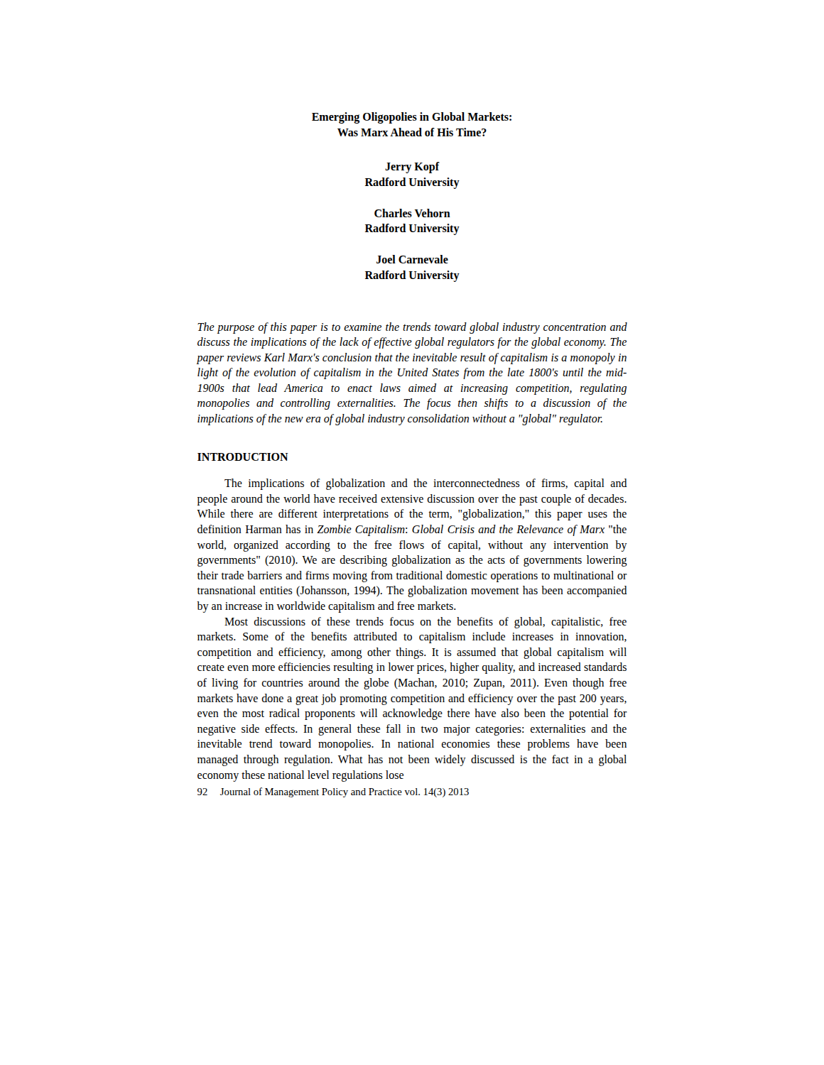Emerging Oligopolies in Global Markets:
Was Marx Ahead of His Time?
Jerry Kopf
Radford University
Charles Vehorn
Radford University
Joel Carnevale
Radford University
The purpose of this paper is to examine the trends toward global industry concentration and discuss the implications of the lack of effective global regulators for the global economy. The paper reviews Karl Marx's conclusion that the inevitable result of capitalism is a monopoly in light of the evolution of capitalism in the United States from the late 1800's until the mid-1900s that lead America to enact laws aimed at increasing competition, regulating monopolies and controlling externalities. The focus then shifts to a discussion of the implications of the new era of global industry consolidation without a "global" regulator.
Introduction
The implications of globalization and the interconnectedness of firms, capital and people around the world have received extensive discussion over the past couple of decades. While there are different interpretations of the term, "globalization," this paper uses the definition Harman has in Zombie Capitalism: Global Crisis and the Relevance of Marx "the world, organized according to the free flows of capital, without any intervention by governments" (2010). We are describing globalization as the acts of governments lowering their trade barriers and firms moving from traditional domestic operations to multinational or transnational entities (Johansson, 1994). The globalization movement has been accompanied by an increase in worldwide capitalism and free markets.
Most discussions of these trends focus on the benefits of global, capitalistic, free markets. Some of the benefits attributed to capitalism include increases in innovation, competition and efficiency, among other things. It is assumed that global capitalism will create even more efficiencies resulting in lower prices, higher quality, and increased standards of living for countries around the globe (Machan, 2010; Zupan, 2011). Even though free markets have done a great job promoting competition and efficiency over the past 200 years, even the most radical proponents will acknowledge there have also been the potential for negative side effects. In general these fall in two major categories: externalities and the inevitable trend toward monopolies. In national economies these problems have been managed through regulation. What has not been widely discussed is the fact in a global economy these national level regulations lose
92 Journal of Management Policy and Practice vol. 14(3) 2013